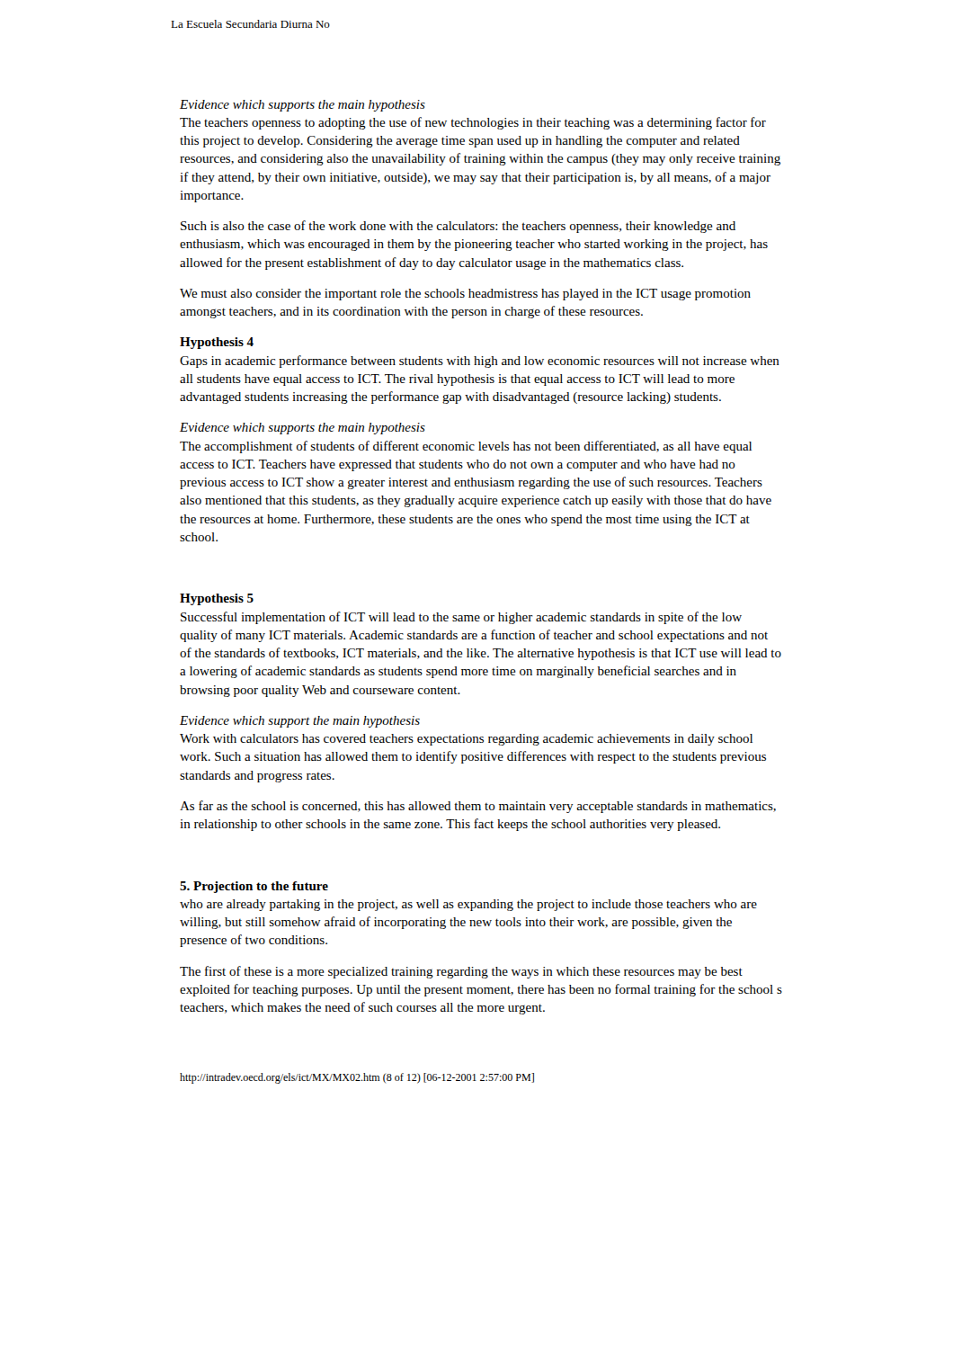La Escuela Secundaria Diurna No
Evidence which supports the main hypothesis
The teachers openness to adopting the use of new technologies in their teaching was a determining factor for this project to develop. Considering the average time span used up in handling the computer and related resources, and considering also the unavailability of training within the campus (they may only receive training if they attend, by their own initiative, outside), we may say that their participation is, by all means, of a major importance.
Such is also the case of the work done with the calculators: the teachers openness, their knowledge and enthusiasm, which was encouraged in them by the pioneering teacher who started working in the project, has allowed for the present establishment of day to day calculator usage in the mathematics class.
We must also consider the important role the schools headmistress has played in the ICT usage promotion amongst teachers, and in its coordination with the person in charge of these resources.
Hypothesis 4
Gaps in academic performance between students with high and low economic resources will not increase when all students have equal access to ICT. The rival hypothesis is that equal access to ICT will lead to more advantaged students increasing the performance gap with disadvantaged (resource lacking) students.
Evidence which supports the main hypothesis
The accomplishment of students of different economic levels has not been differentiated, as all have equal access to ICT. Teachers have expressed that students who do not own a computer and who have had no previous access to ICT show a greater interest and enthusiasm regarding the use of such resources. Teachers also mentioned that this students, as they gradually acquire experience catch up easily with those that do have the resources at home. Furthermore, these students are the ones who spend the most time using the ICT at school.
Hypothesis 5
Successful implementation of ICT will lead to the same or higher academic standards in spite of the low quality of many ICT materials. Academic standards are a function of teacher and school expectations and not of the standards of textbooks, ICT materials, and the like. The alternative hypothesis is that ICT use will lead to a lowering of academic standards as students spend more time on marginally beneficial searches and in browsing poor quality Web and courseware content.
Evidence which support the main hypothesis
Work with calculators has covered teachers expectations regarding academic achievements in daily school work. Such a situation has allowed them to identify positive differences with respect to the students previous standards and progress rates.
As far as the school is concerned, this has allowed them to maintain very acceptable standards in mathematics, in relationship to other schools in the same zone. This fact keeps the school authorities very pleased.
5. Projection to the future
who are already partaking in the project, as well as expanding the project to include those teachers who are willing, but still somehow afraid of incorporating the new tools into their work, are possible, given the presence of two conditions.
The first of these is a more specialized training regarding the ways in which these resources may be best exploited for teaching purposes. Up until the present moment, there has been no formal training for the school s teachers, which makes the need of such courses all the more urgent.
http://intradev.oecd.org/els/ict/MX/MX02.htm (8 of 12) [06-12-2001 2:57:00 PM]